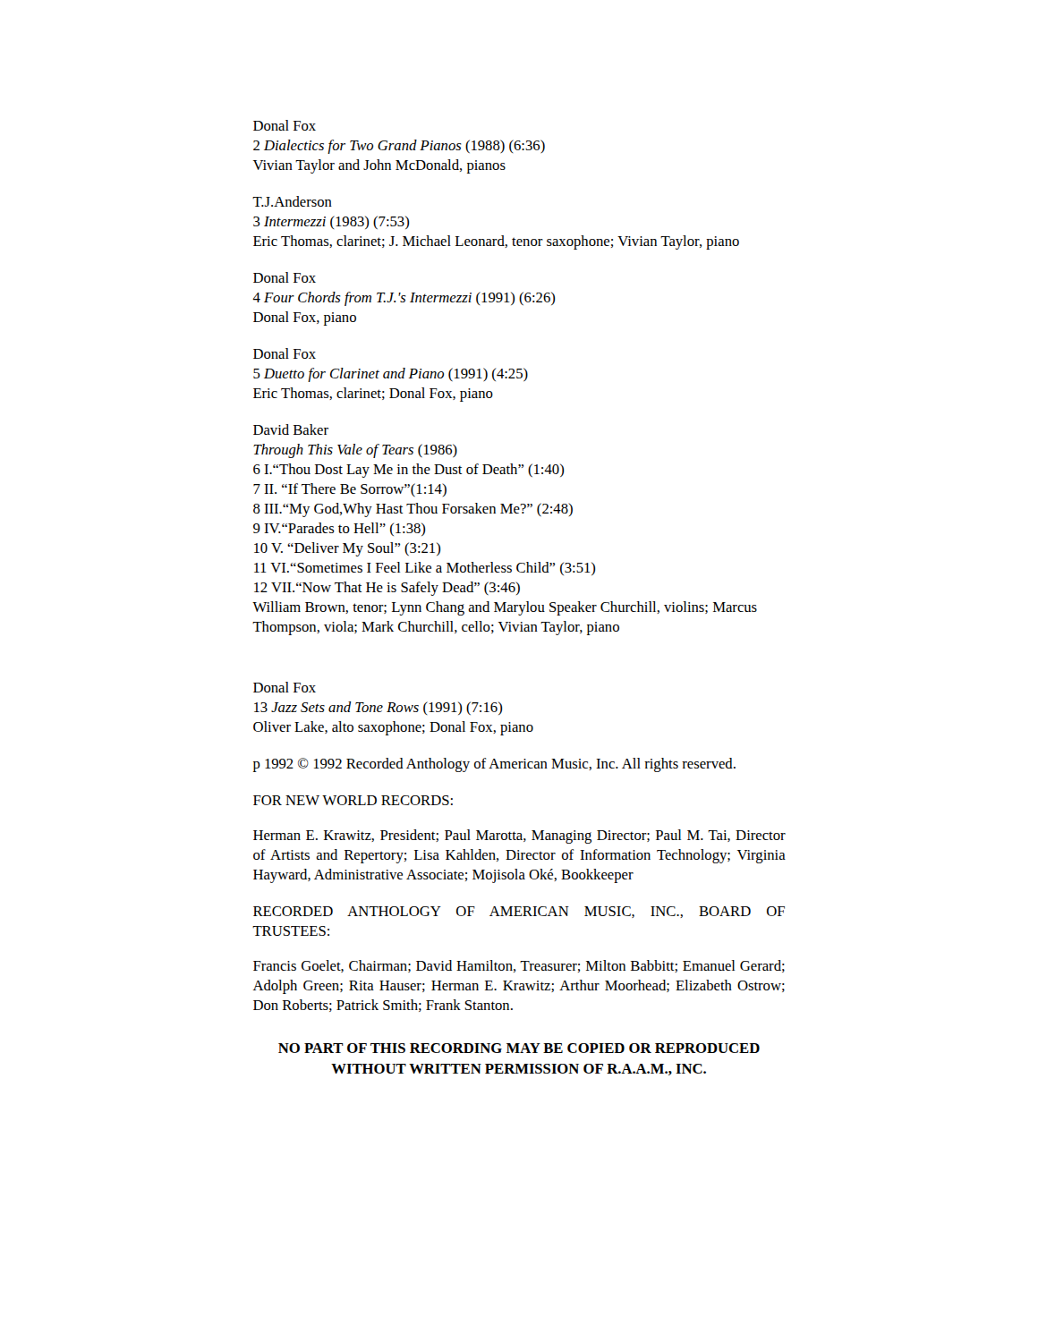Donal Fox
2 Dialectics for Two Grand Pianos (1988) (6:36)
Vivian Taylor and John McDonald, pianos
T.J.Anderson
3 Intermezzi (1983) (7:53)
Eric Thomas, clarinet; J. Michael Leonard, tenor saxophone; Vivian Taylor, piano
Donal Fox
4 Four Chords from T.J.'s Intermezzi (1991) (6:26)
Donal Fox, piano
Donal Fox
5 Duetto for Clarinet and Piano (1991) (4:25)
Eric Thomas, clarinet; Donal Fox, piano
David Baker
Through This Vale of Tears (1986)
6 I.“Thou Dost Lay Me in the Dust of Death” (1:40)
7 II. “If There Be Sorrow”(1:14)
8 III.“My God,Why Hast Thou Forsaken Me?” (2:48)
9 IV.“Parades to Hell” (1:38)
10 V. “Deliver My Soul” (3:21)
11 VI.“Sometimes I Feel Like a Motherless Child” (3:51)
12 VII.“Now That He is Safely Dead” (3:46)
William Brown, tenor; Lynn Chang and Marylou Speaker Churchill, violins; Marcus Thompson, viola; Mark Churchill, cello; Vivian Taylor, piano
Donal Fox
13 Jazz Sets and Tone Rows (1991) (7:16)
Oliver Lake, alto saxophone; Donal Fox, piano
p 1992 © 1992 Recorded Anthology of American Music, Inc. All rights reserved.
FOR NEW WORLD RECORDS:
Herman E. Krawitz, President; Paul Marotta, Managing Director; Paul M. Tai, Director of Artists and Repertory; Lisa Kahlden, Director of Information Technology; Virginia Hayward, Administrative Associate; Mojisola Oké, Bookkeeper
RECORDED ANTHOLOGY OF AMERICAN MUSIC, INC., BOARD OF TRUSTEES:
Francis Goelet, Chairman; David Hamilton, Treasurer; Milton Babbitt; Emanuel Gerard; Adolph Green; Rita Hauser; Herman E. Krawitz; Arthur Moorhead; Elizabeth Ostrow; Don Roberts; Patrick Smith; Frank Stanton.
NO PART OF THIS RECORDING MAY BE COPIED OR REPRODUCED
WITHOUT WRITTEN PERMISSION OF R.A.A.M., INC.